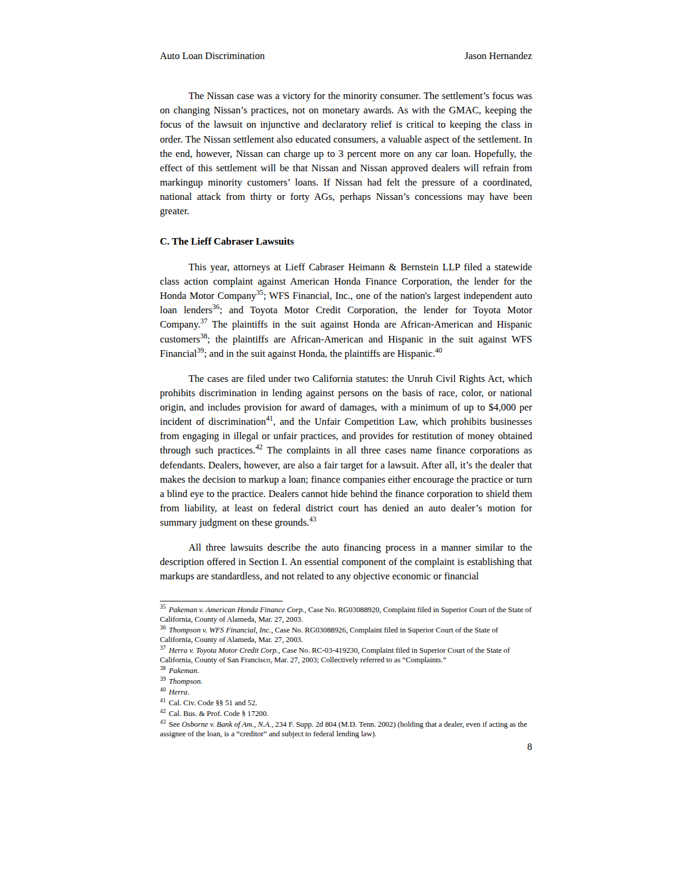Auto Loan Discrimination
Jason Hernandez
The Nissan case was a victory for the minority consumer. The settlement’s focus was on changing Nissan’s practices, not on monetary awards. As with the GMAC, keeping the focus of the lawsuit on injunctive and declaratory relief is critical to keeping the class in order. The Nissan settlement also educated consumers, a valuable aspect of the settlement. In the end, however, Nissan can charge up to 3 percent more on any car loan. Hopefully, the effect of this settlement will be that Nissan and Nissan approved dealers will refrain from markingup minority customers’ loans. If Nissan had felt the pressure of a coordinated, national attack from thirty or forty AGs, perhaps Nissan’s concessions may have been greater.
C. The Lieff Cabraser Lawsuits
This year, attorneys at Lieff Cabraser Heimann & Bernstein LLP filed a statewide class action complaint against American Honda Finance Corporation, the lender for the Honda Motor Company35; WFS Financial, Inc., one of the nation's largest independent auto loan lenders36; and Toyota Motor Credit Corporation, the lender for Toyota Motor Company.37 The plaintiffs in the suit against Honda are African-American and Hispanic customers38; the plaintiffs are African-American and Hispanic in the suit against WFS Financial39; and in the suit against Honda, the plaintiffs are Hispanic.40
The cases are filed under two California statutes: the Unruh Civil Rights Act, which prohibits discrimination in lending against persons on the basis of race, color, or national origin, and includes provision for award of damages, with a minimum of up to $4,000 per incident of discrimination41, and the Unfair Competition Law, which prohibits businesses from engaging in illegal or unfair practices, and provides for restitution of money obtained through such practices.42 The complaints in all three cases name finance corporations as defendants. Dealers, however, are also a fair target for a lawsuit. After all, it’s the dealer that makes the decision to markup a loan; finance companies either encourage the practice or turn a blind eye to the practice. Dealers cannot hide behind the finance corporation to shield them from liability, at least on federal district court has denied an auto dealer’s motion for summary judgment on these grounds.43
All three lawsuits describe the auto financing process in a manner similar to the description offered in Section I. An essential component of the complaint is establishing that markups are standardless, and not related to any objective economic or financial
35 Pakeman v. American Honda Finance Corp., Case No. RG03088920, Complaint filed in Superior Court of the State of California, County of Alameda, Mar. 27, 2003.
36 Thompson v. WFS Financial, Inc., Case No. RG03088926, Complaint filed in Superior Court of the State of California, County of Alameda, Mar. 27, 2003.
37 Herra v. Toyota Motor Credit Corp., Case No. RC-03-419230, Complaint filed in Superior Court of the State of California, County of San Francisco, Mar. 27, 2003; Collectively referred to as “Complaints.”
38 Pakeman.
39 Thompson.
40 Herra.
41 Cal. Civ. Code §§ 51 and 52.
42 Cal. Bus. & Prof. Code § 17200.
43 See Osborne v. Bank of Am., N.A., 234 F. Supp. 2d 804 (M.D. Tenn. 2002) (holding that a dealer, even if acting as the assignee of the loan, is a “creditor” and subject to federal lending law).
8